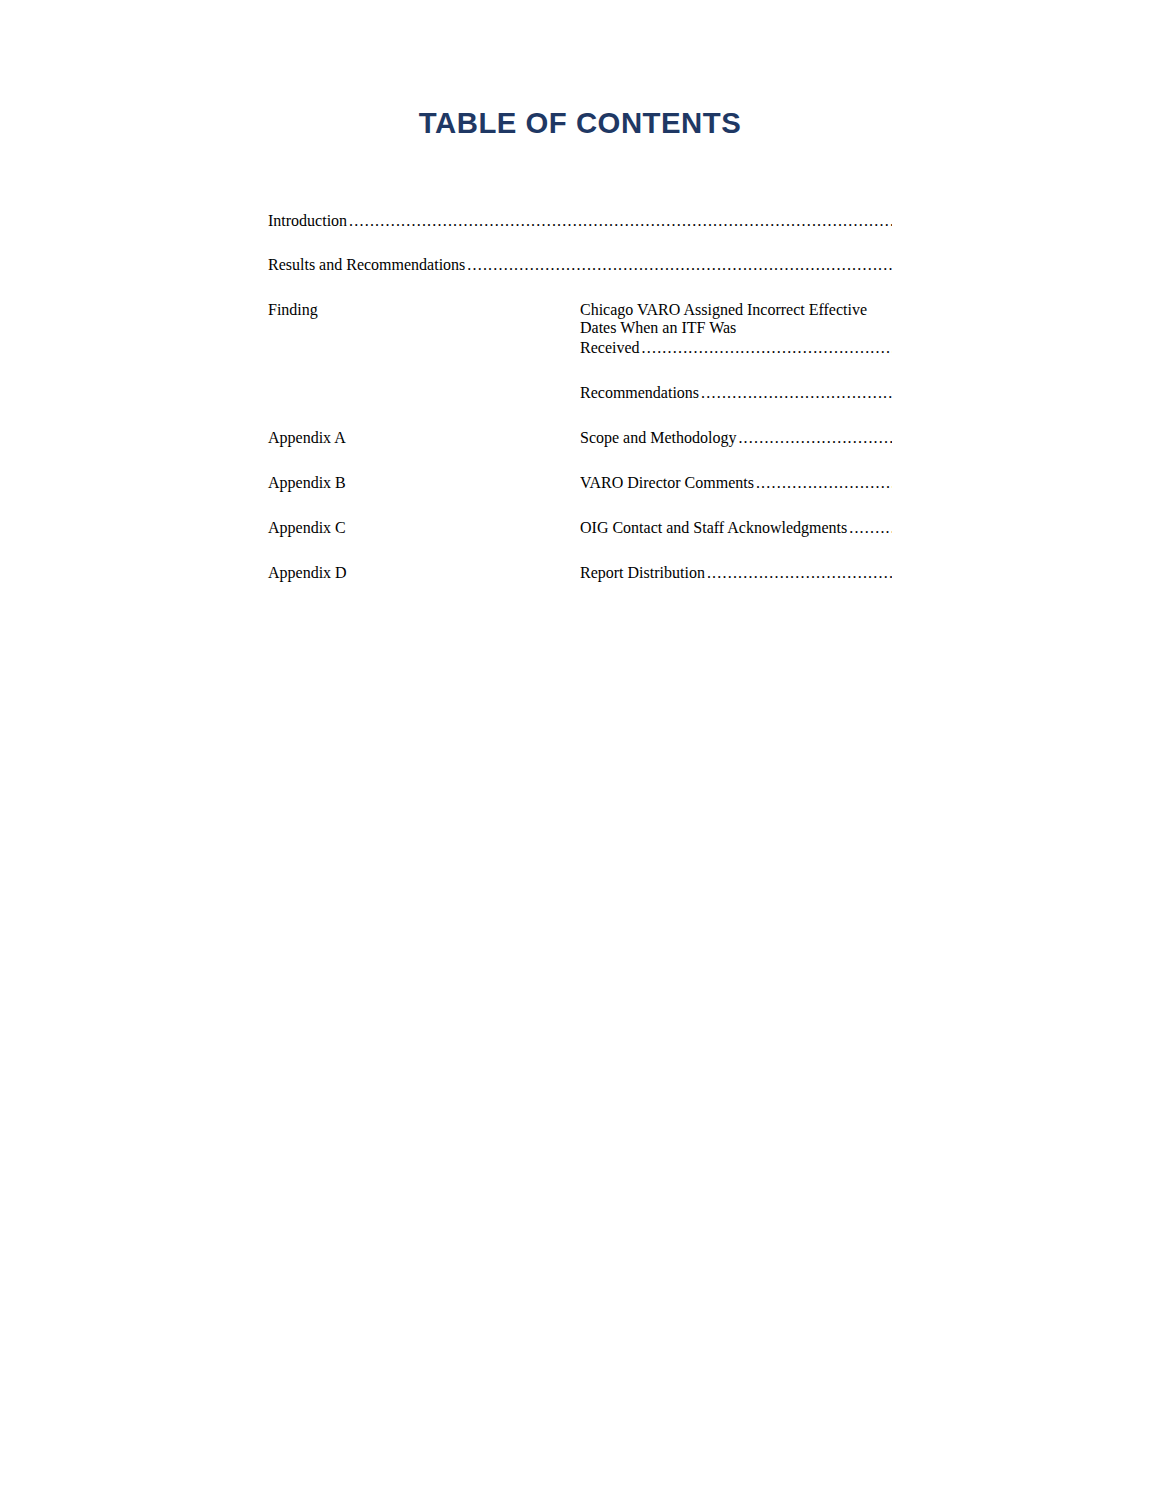TABLE OF CONTENTS
| Introduction ......................................................................................................................................... 1 |
| Results and Recommendations ..................................................................................................... 2 |
| Finding | Chicago VARO Assigned Incorrect Effective Dates When an ITF Was Received ........................................................................................................... 2 |
| | Recommendations ............................................................................................ 5 |
| Appendix A | Scope and Methodology ................................................................................... 7 |
| Appendix B | VARO Director Comments .............................................................................. 8 |
| Appendix C | OIG Contact and Staff Acknowledgments ..................................................... 11 |
| Appendix D | Report Distribution ......................................................................................... 12 |